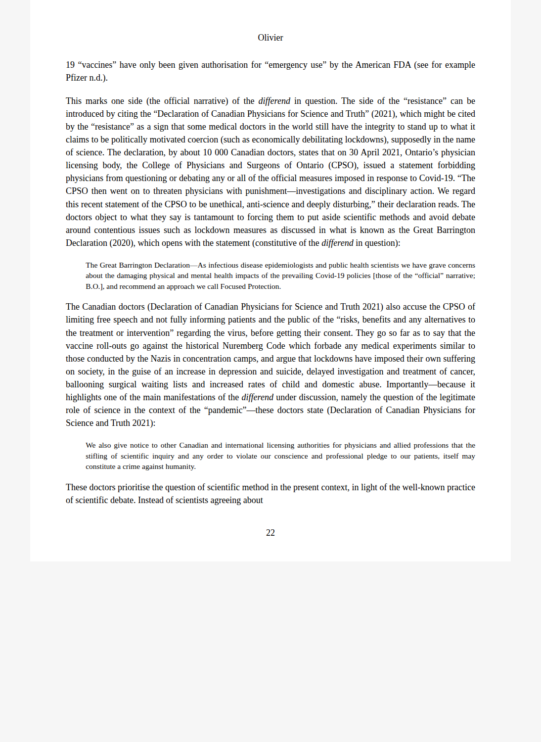Olivier
19 “vaccines” have only been given authorisation for “emergency use” by the American FDA (see for example Pfizer n.d.).
This marks one side (the official narrative) of the differend in question. The side of the “resistance” can be introduced by citing the “Declaration of Canadian Physicians for Science and Truth” (2021), which might be cited by the “resistance” as a sign that some medical doctors in the world still have the integrity to stand up to what it claims to be politically motivated coercion (such as economically debilitating lockdowns), supposedly in the name of science. The declaration, by about 10 000 Canadian doctors, states that on 30 April 2021, Ontario’s physician licensing body, the College of Physicians and Surgeons of Ontario (CPSO), issued a statement forbidding physicians from questioning or debating any or all of the official measures imposed in response to Covid-19. “The CPSO then went on to threaten physicians with punishment—investigations and disciplinary action. We regard this recent statement of the CPSO to be unethical, anti-science and deeply disturbing,” their declaration reads. The doctors object to what they say is tantamount to forcing them to put aside scientific methods and avoid debate around contentious issues such as lockdown measures as discussed in what is known as the Great Barrington Declaration (2020), which opens with the statement (constitutive of the differend in question):
The Great Barrington Declaration—As infectious disease epidemiologists and public health scientists we have grave concerns about the damaging physical and mental health impacts of the prevailing Covid-19 policies [those of the “official” narrative; B.O.], and recommend an approach we call Focused Protection.
The Canadian doctors (Declaration of Canadian Physicians for Science and Truth 2021) also accuse the CPSO of limiting free speech and not fully informing patients and the public of the “risks, benefits and any alternatives to the treatment or intervention” regarding the virus, before getting their consent. They go so far as to say that the vaccine roll-outs go against the historical Nuremberg Code which forbade any medical experiments similar to those conducted by the Nazis in concentration camps, and argue that lockdowns have imposed their own suffering on society, in the guise of an increase in depression and suicide, delayed investigation and treatment of cancer, ballooning surgical waiting lists and increased rates of child and domestic abuse. Importantly—because it highlights one of the main manifestations of the differend under discussion, namely the question of the legitimate role of science in the context of the “pandemic”—these doctors state (Declaration of Canadian Physicians for Science and Truth 2021):
We also give notice to other Canadian and international licensing authorities for physicians and allied professions that the stifling of scientific inquiry and any order to violate our conscience and professional pledge to our patients, itself may constitute a crime against humanity.
These doctors prioritise the question of scientific method in the present context, in light of the well-known practice of scientific debate. Instead of scientists agreeing about
22